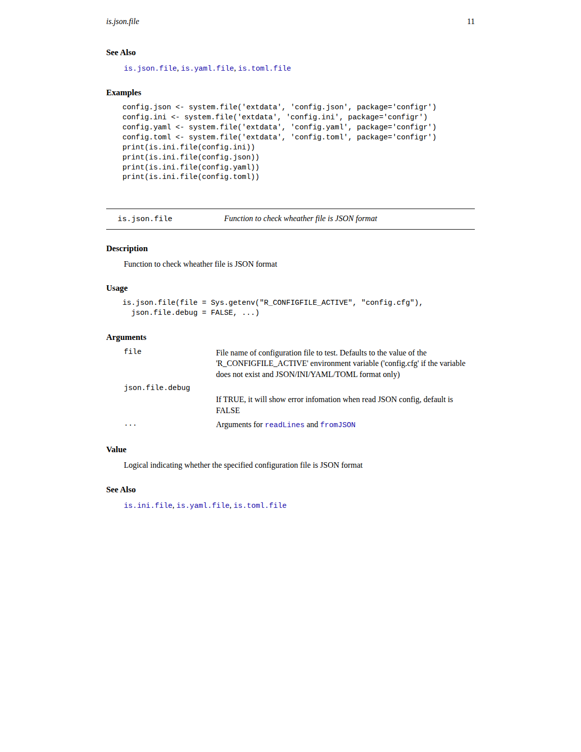is.json.file 11
See Also
is.json.file, is.yaml.file, is.toml.file
Examples
config.json <- system.file('extdata', 'config.json', package='configr')
config.ini <- system.file('extdata', 'config.ini', package='configr')
config.yaml <- system.file('extdata', 'config.yaml', package='configr')
config.toml <- system.file('extdata', 'config.toml', package='configr')
print(is.ini.file(config.ini))
print(is.ini.file(config.json))
print(is.ini.file(config.yaml))
print(is.ini.file(config.toml))
is.json.file Function to check wheather file is JSON format
Description
Function to check wheather file is JSON format
Usage
is.json.file(file = Sys.getenv("R_CONFIGFILE_ACTIVE", "config.cfg"),
  json.file.debug = FALSE, ...)
Arguments
file
File name of configuration file to test. Defaults to the value of the 'R_CONFIGFILE_ACTIVE' environment variable ('config.cfg' if the variable does not exist and JSON/INI/YAML/TOML format only)
json.file.debug
If TRUE, it will show error infomation when read JSON config, default is FALSE
...
Arguments for readLines and fromJSON
Value
Logical indicating whether the specified configuration file is JSON format
See Also
is.ini.file, is.yaml.file, is.toml.file